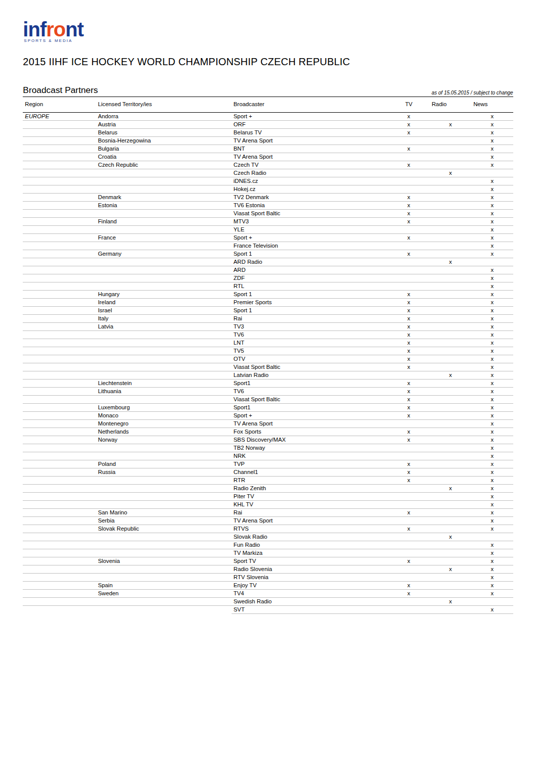infront
SPORTS & MEDIA
2015 IIHF ICE HOCKEY WORLD CHAMPIONSHIP CZECH REPUBLIC
Broadcast Partners
as of 15.05.2015 / subject to change
| Region | Licensed Territory/ies | Broadcaster | TV | Radio | News |
| --- | --- | --- | --- | --- | --- |
| EUROPE | Andorra | Sport + | x | | x |
| | Austria | ORF | x | x | x |
| | Belarus | Belarus TV | x | | x |
| | Bosnia-Herzegowina | TV Arena Sport | | | x |
| | Bulgaria | BNT | x | | x |
| | Croatia | TV Arena Sport | | | x |
| | Czech Republic | Czech TV | x | | x |
| | | Czech Radio | | x | |
| | | iDNES.cz | | | x |
| | | Hokej.cz | | | x |
| | Denmark | TV2 Denmark | x | | x |
| | Estonia | TV6 Estonia | x | | x |
| | | Viasat Sport Baltic | x | | x |
| | Finland | MTV3 | x | | x |
| | | YLE | | | x |
| | France | Sport + | x | | x |
| | | France Television | | | x |
| | Germany | Sport 1 | x | | x |
| | | ARD Radio | | x | |
| | | ARD | | | x |
| | | ZDF | | | x |
| | | RTL | | | x |
| | Hungary | Sport 1 | x | | x |
| | Ireland | Premier Sports | x | | x |
| | Israel | Sport 1 | x | | x |
| | Italy | Rai | x | | x |
| | Latvia | TV3 | x | | x |
| | | TV6 | x | | x |
| | | LNT | x | | x |
| | | TV5 | x | | x |
| | | OTV | x | | x |
| | | Viasat Sport Baltic | x | | x |
| | | Latvian Radio | | x | x |
| | Liechtenstein | Sport1 | x | | x |
| | Lithuania | TV6 | x | | x |
| | | Viasat Sport Baltic | x | | x |
| | Luxembourg | Sport1 | x | | x |
| | Monaco | Sport + | x | | x |
| | Montenegro | TV Arena Sport | | | x |
| | Netherlands | Fox Sports | x | | x |
| | Norway | SBS Discovery/MAX | x | | x |
| | | TB2 Norway | | | x |
| | | NRK | | | x |
| | Poland | TVP | x | | x |
| | Russia | Channel1 | x | | x |
| | | RTR | x | | x |
| | | Radio Zenith | | x | x |
| | | Piter TV | | | x |
| | | KHL TV | | | x |
| | San Marino | Rai | x | | x |
| | Serbia | TV Arena Sport | | | x |
| | Slovak Republic | RTVS | x | | x |
| | | Slovak Radio | | x | |
| | | Fun Radio | | | x |
| | | TV Markiza | | | x |
| | Slovenia | Sport TV | x | | x |
| | | Radio Slovenia | | x | x |
| | | RTV Slovenia | | | x |
| | Spain | Enjoy TV | x | | x |
| | Sweden | TV4 | x | | x |
| | | Swedish Radio | | x | |
| | | SVT | | | x |